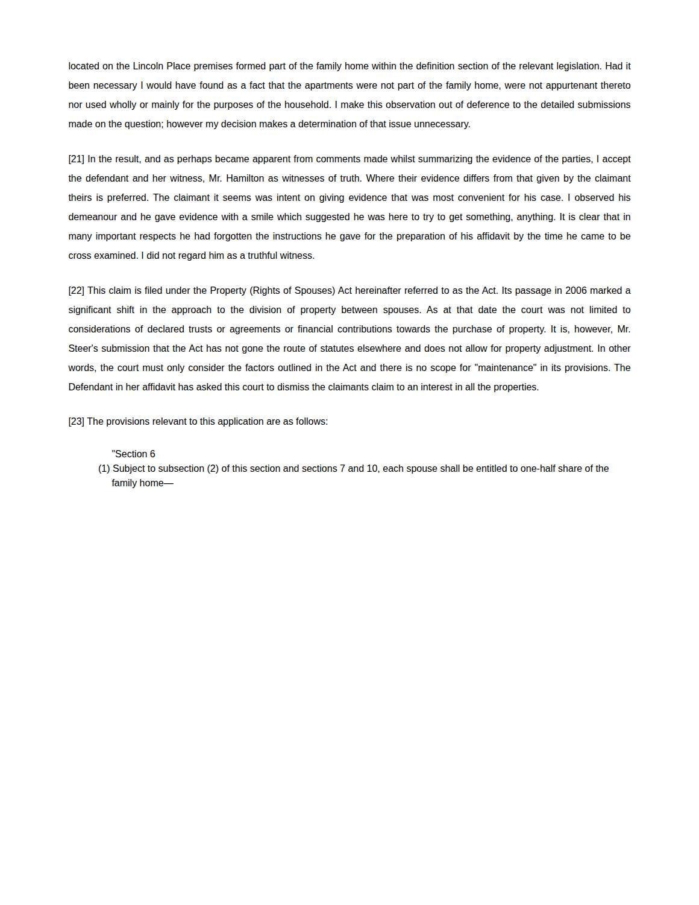located on the Lincoln Place premises formed part of the family home within the definition section of the relevant legislation. Had it been necessary I would have found as a fact that the apartments were not part of the family home, were not appurtenant thereto nor used wholly or mainly for the purposes of the household. I make this observation out of deference to the detailed submissions made on the question; however my decision makes a determination of that issue unnecessary.
[21] In the result, and as perhaps became apparent from comments made whilst summarizing the evidence of the parties, I accept the defendant and her witness, Mr. Hamilton as witnesses of truth. Where their evidence differs from that given by the claimant theirs is preferred. The claimant it seems was intent on giving evidence that was most convenient for his case. I observed his demeanour and he gave evidence with a smile which suggested he was here to try to get something, anything. It is clear that in many important respects he had forgotten the instructions he gave for the preparation of his affidavit by the time he came to be cross examined. I did not regard him as a truthful witness.
[22] This claim is filed under the Property (Rights of Spouses) Act hereinafter referred to as the Act. Its passage in 2006 marked a significant shift in the approach to the division of property between spouses. As at that date the court was not limited to considerations of declared trusts or agreements or financial contributions towards the purchase of property. It is, however, Mr. Steer's submission that the Act has not gone the route of statutes elsewhere and does not allow for property adjustment. In other words, the court must only consider the factors outlined in the Act and there is no scope for "maintenance" in its provisions. The Defendant in her affidavit has asked this court to dismiss the claimants claim to an interest in all the properties.
[23] The provisions relevant to this application are as follows:
"Section 6
(1) Subject to subsection (2) of this section and sections 7 and 10, each spouse shall be entitled to one-half share of the family home—